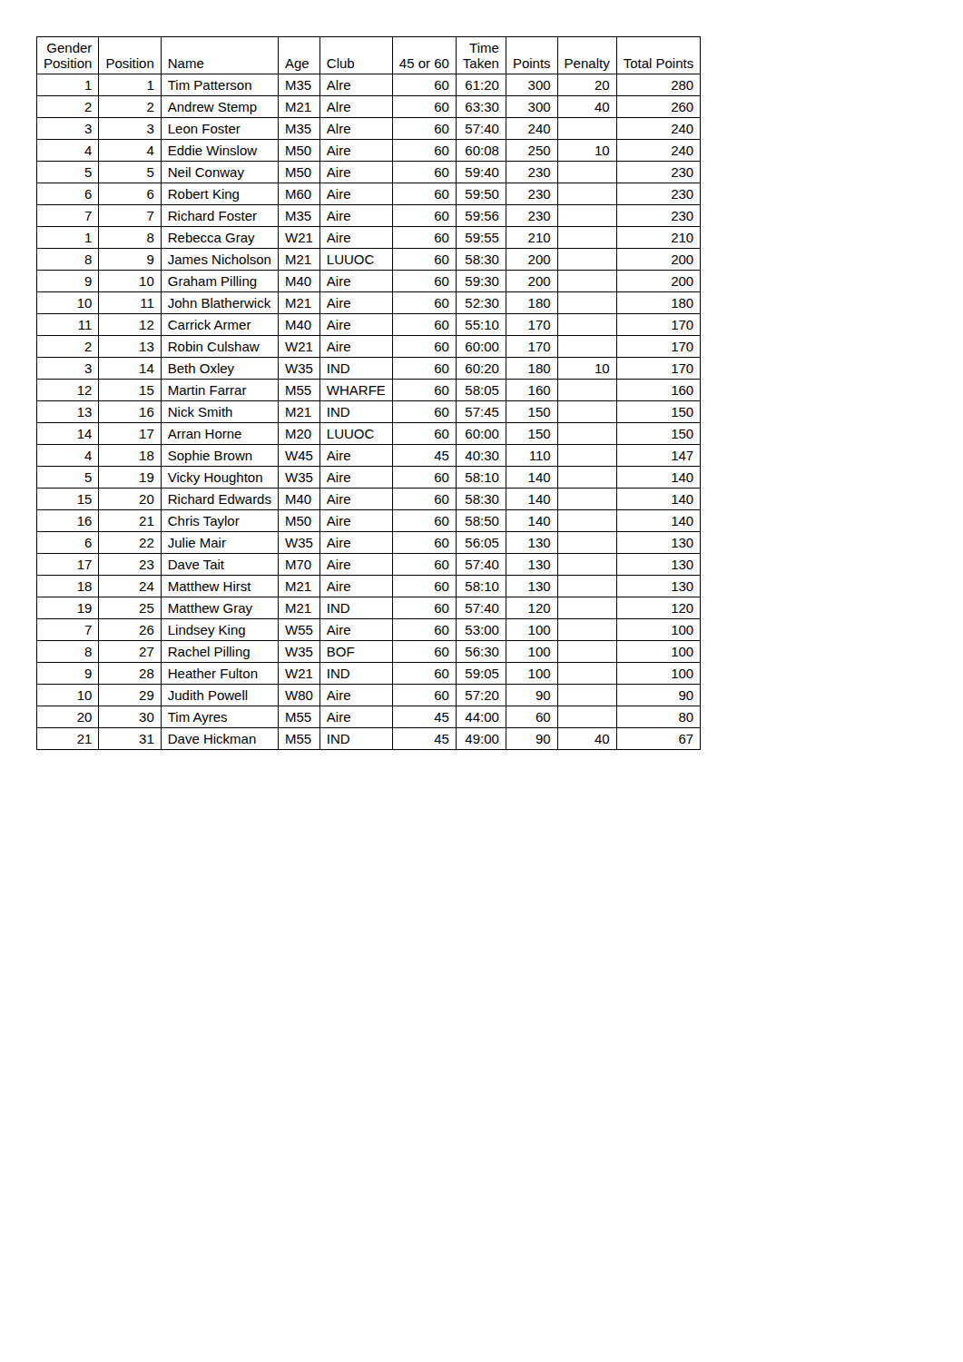| Gender Position | Position | Name | Age | Club | 45 or 60 | Time Taken | Points | Penalty | Total Points |
| --- | --- | --- | --- | --- | --- | --- | --- | --- | --- |
| 1 | 1 | Tim Patterson | M35 | Alre | 60 | 61:20 | 300 | 20 | 280 |
| 2 | 2 | Andrew Stemp | M21 | Alre | 60 | 63:30 | 300 | 40 | 260 |
| 3 | 3 | Leon Foster | M35 | Alre | 60 | 57:40 | 240 | | 240 |
| 4 | 4 | Eddie Winslow | M50 | Aire | 60 | 60:08 | 250 | 10 | 240 |
| 5 | 5 | Neil Conway | M50 | Aire | 60 | 59:40 | 230 | | 230 |
| 6 | 6 | Robert King | M60 | Aire | 60 | 59:50 | 230 | | 230 |
| 7 | 7 | Richard Foster | M35 | Aire | 60 | 59:56 | 230 | | 230 |
| 1 | 8 | Rebecca Gray | W21 | Aire | 60 | 59:55 | 210 | | 210 |
| 8 | 9 | James Nicholson | M21 | LUUOC | 60 | 58:30 | 200 | | 200 |
| 9 | 10 | Graham Pilling | M40 | Aire | 60 | 59:30 | 200 | | 200 |
| 10 | 11 | John Blatherwick | M21 | Aire | 60 | 52:30 | 180 | | 180 |
| 11 | 12 | Carrick Armer | M40 | Aire | 60 | 55:10 | 170 | | 170 |
| 2 | 13 | Robin Culshaw | W21 | Aire | 60 | 60:00 | 170 | | 170 |
| 3 | 14 | Beth Oxley | W35 | IND | 60 | 60:20 | 180 | 10 | 170 |
| 12 | 15 | Martin Farrar | M55 | WHARFE | 60 | 58:05 | 160 | | 160 |
| 13 | 16 | Nick Smith | M21 | IND | 60 | 57:45 | 150 | | 150 |
| 14 | 17 | Arran Horne | M20 | LUUOC | 60 | 60:00 | 150 | | 150 |
| 4 | 18 | Sophie Brown | W45 | Aire | 45 | 40:30 | 110 | | 147 |
| 5 | 19 | Vicky Houghton | W35 | Aire | 60 | 58:10 | 140 | | 140 |
| 15 | 20 | Richard Edwards | M40 | Aire | 60 | 58:30 | 140 | | 140 |
| 16 | 21 | Chris Taylor | M50 | Aire | 60 | 58:50 | 140 | | 140 |
| 6 | 22 | Julie Mair | W35 | Aire | 60 | 56:05 | 130 | | 130 |
| 17 | 23 | Dave Tait | M70 | Aire | 60 | 57:40 | 130 | | 130 |
| 18 | 24 | Matthew Hirst | M21 | Aire | 60 | 58:10 | 130 | | 130 |
| 19 | 25 | Matthew Gray | M21 | IND | 60 | 57:40 | 120 | | 120 |
| 7 | 26 | Lindsey King | W55 | Aire | 60 | 53:00 | 100 | | 100 |
| 8 | 27 | Rachel Pilling | W35 | BOF | 60 | 56:30 | 100 | | 100 |
| 9 | 28 | Heather Fulton | W21 | IND | 60 | 59:05 | 100 | | 100 |
| 10 | 29 | Judith Powell | W80 | Aire | 60 | 57:20 | 90 | | 90 |
| 20 | 30 | Tim Ayres | M55 | Aire | 45 | 44:00 | 60 | | 80 |
| 21 | 31 | Dave Hickman | M55 | IND | 45 | 49:00 | 90 | 40 | 67 |